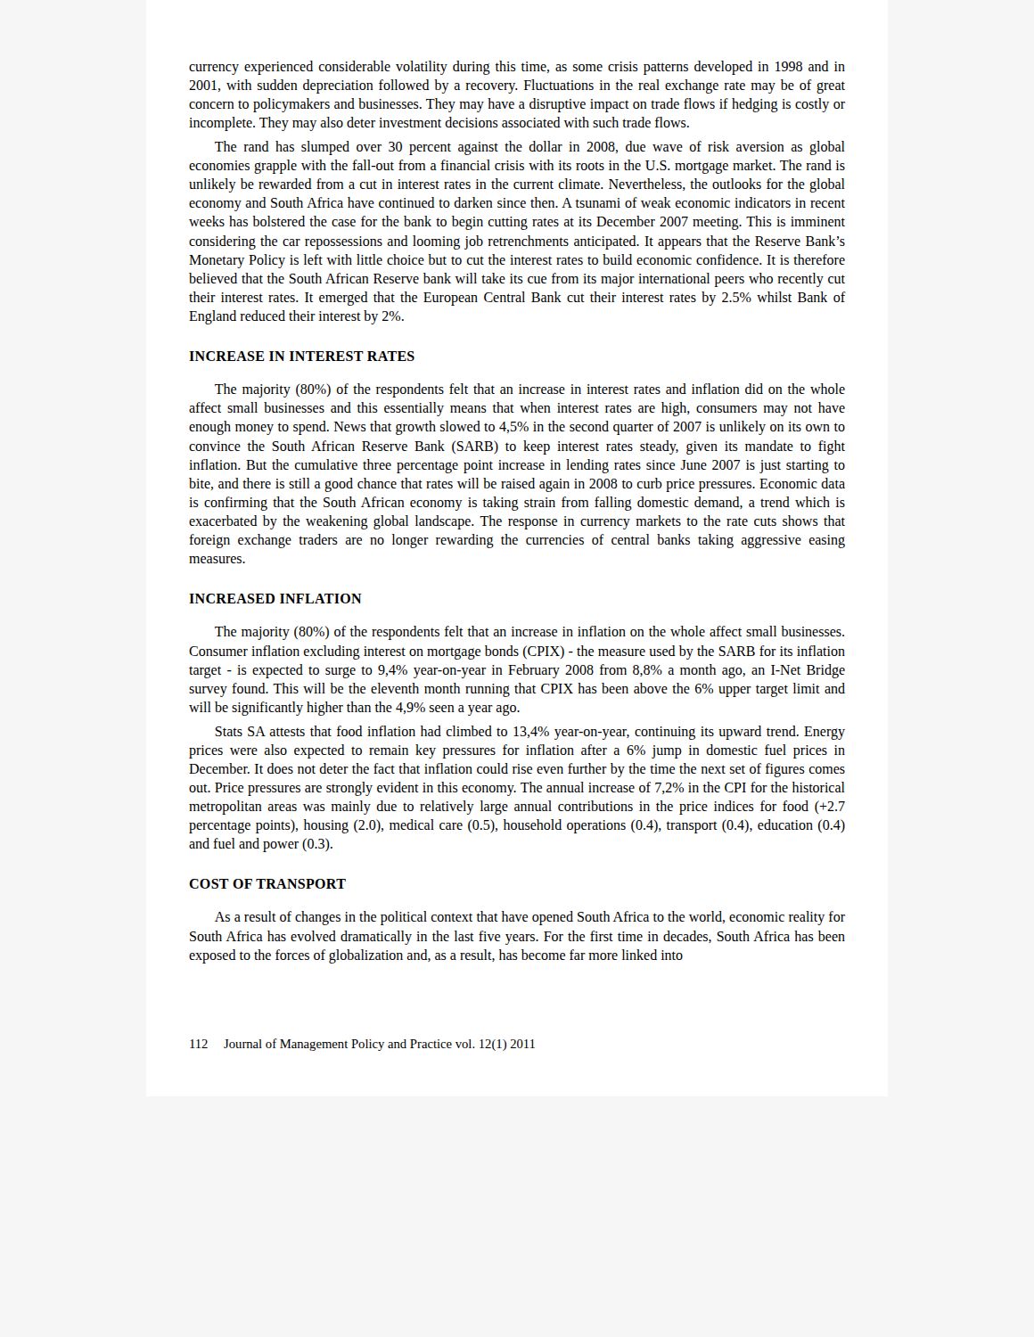currency experienced considerable volatility during this time, as some crisis patterns developed in 1998 and in 2001, with sudden depreciation followed by a recovery. Fluctuations in the real exchange rate may be of great concern to policymakers and businesses. They may have a disruptive impact on trade flows if hedging is costly or incomplete. They may also deter investment decisions associated with such trade flows.
The rand has slumped over 30 percent against the dollar in 2008, due wave of risk aversion as global economies grapple with the fall-out from a financial crisis with its roots in the U.S. mortgage market. The rand is unlikely be rewarded from a cut in interest rates in the current climate. Nevertheless, the outlooks for the global economy and South Africa have continued to darken since then. A tsunami of weak economic indicators in recent weeks has bolstered the case for the bank to begin cutting rates at its December 2007 meeting. This is imminent considering the car repossessions and looming job retrenchments anticipated. It appears that the Reserve Bank’s Monetary Policy is left with little choice but to cut the interest rates to build economic confidence. It is therefore believed that the South African Reserve bank will take its cue from its major international peers who recently cut their interest rates. It emerged that the European Central Bank cut their interest rates by 2.5% whilst Bank of England reduced their interest by 2%.
Increase in Interest Rates
The majority (80%) of the respondents felt that an increase in interest rates and inflation did on the whole affect small businesses and this essentially means that when interest rates are high, consumers may not have enough money to spend. News that growth slowed to 4,5% in the second quarter of 2007 is unlikely on its own to convince the South African Reserve Bank (SARB) to keep interest rates steady, given its mandate to fight inflation. But the cumulative three percentage point increase in lending rates since June 2007 is just starting to bite, and there is still a good chance that rates will be raised again in 2008 to curb price pressures. Economic data is confirming that the South African economy is taking strain from falling domestic demand, a trend which is exacerbated by the weakening global landscape. The response in currency markets to the rate cuts shows that foreign exchange traders are no longer rewarding the currencies of central banks taking aggressive easing measures.
Increased Inflation
The majority (80%) of the respondents felt that an increase in inflation on the whole affect small businesses. Consumer inflation excluding interest on mortgage bonds (CPIX) - the measure used by the SARB for its inflation target - is expected to surge to 9,4% year-on-year in February 2008 from 8,8% a month ago, an I-Net Bridge survey found. This will be the eleventh month running that CPIX has been above the 6% upper target limit and will be significantly higher than the 4,9% seen a year ago.
Stats SA attests that food inflation had climbed to 13,4% year-on-year, continuing its upward trend. Energy prices were also expected to remain key pressures for inflation after a 6% jump in domestic fuel prices in December. It does not deter the fact that inflation could rise even further by the time the next set of figures comes out. Price pressures are strongly evident in this economy. The annual increase of 7,2% in the CPI for the historical metropolitan areas was mainly due to relatively large annual contributions in the price indices for food (+2.7 percentage points), housing (2.0), medical care (0.5), household operations (0.4), transport (0.4), education (0.4) and fuel and power (0.3).
Cost of Transport
As a result of changes in the political context that have opened South Africa to the world, economic reality for South Africa has evolved dramatically in the last five years. For the first time in decades, South Africa has been exposed to the forces of globalization and, as a result, has become far more linked into
112 Journal of Management Policy and Practice vol. 12(1) 2011